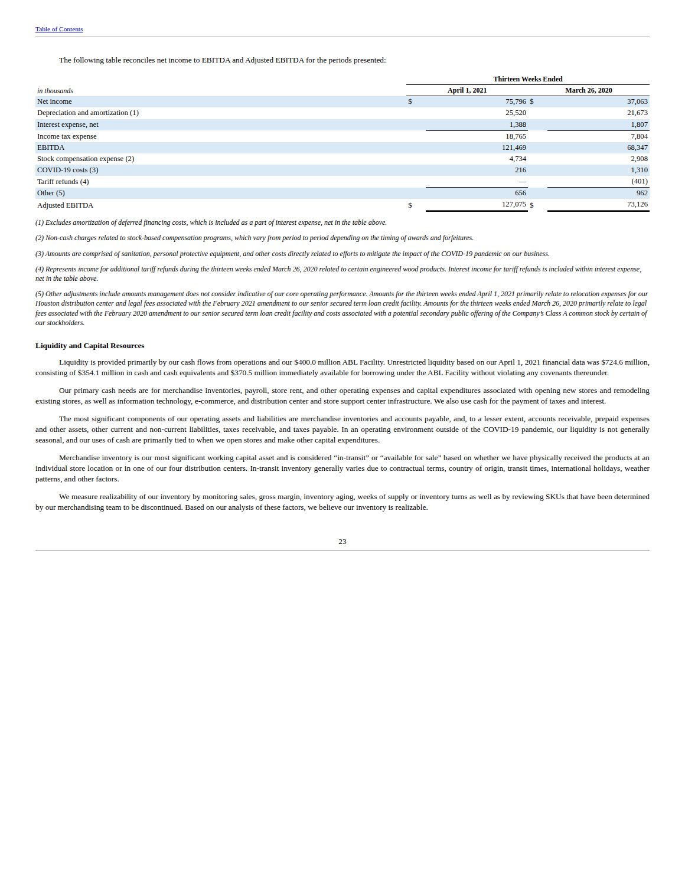Table of Contents
The following table reconciles net income to EBITDA and Adjusted EBITDA for the periods presented:
| | Thirteen Weeks Ended |
| in thousands | April 1, 2021 | March 26, 2020 |
| Net income | $ | 75,796 | $ | 37,063 |
| Depreciation and amortization (1) | | 25,520 | | 21,673 |
| Interest expense, net | | 1,388 | | 1,807 |
| Income tax expense | | 18,765 | | 7,804 |
| EBITDA | | 121,469 | | 68,347 |
| Stock compensation expense (2) | | 4,734 | | 2,908 |
| COVID-19 costs (3) | | 216 | | 1,310 |
| Tariff refunds (4) | | — | | (401) |
| Other (5) | | 656 | | 962 |
| Adjusted EBITDA | $ | 127,075 | $ | 73,126 |
(1) Excludes amortization of deferred financing costs, which is included as a part of interest expense, net in the table above.
(2) Non-cash charges related to stock-based compensation programs, which vary from period to period depending on the timing of awards and forfeitures.
(3) Amounts are comprised of sanitation, personal protective equipment, and other costs directly related to efforts to mitigate the impact of the COVID-19 pandemic on our business.
(4) Represents income for additional tariff refunds during the thirteen weeks ended March 26, 2020 related to certain engineered wood products. Interest income for tariff refunds is included within interest expense, net in the table above.
(5) Other adjustments include amounts management does not consider indicative of our core operating performance. Amounts for the thirteen weeks ended April 1, 2021 primarily relate to relocation expenses for our Houston distribution center and legal fees associated with the February 2021 amendment to our senior secured term loan credit facility. Amounts for the thirteen weeks ended March 26, 2020 primarily relate to legal fees associated with the February 2020 amendment to our senior secured term loan credit facility and costs associated with a potential secondary public offering of the Company’s Class A common stock by certain of our stockholders.
Liquidity and Capital Resources
Liquidity is provided primarily by our cash flows from operations and our $400.0 million ABL Facility. Unrestricted liquidity based on our April 1, 2021 financial data was $724.6 million, consisting of $354.1 million in cash and cash equivalents and $370.5 million immediately available for borrowing under the ABL Facility without violating any covenants thereunder.
Our primary cash needs are for merchandise inventories, payroll, store rent, and other operating expenses and capital expenditures associated with opening new stores and remodeling existing stores, as well as information technology, e-commerce, and distribution center and store support center infrastructure. We also use cash for the payment of taxes and interest.
The most significant components of our operating assets and liabilities are merchandise inventories and accounts payable, and, to a lesser extent, accounts receivable, prepaid expenses and other assets, other current and non-current liabilities, taxes receivable, and taxes payable. In an operating environment outside of the COVID-19 pandemic, our liquidity is not generally seasonal, and our uses of cash are primarily tied to when we open stores and make other capital expenditures.
Merchandise inventory is our most significant working capital asset and is considered “in-transit” or “available for sale” based on whether we have physically received the products at an individual store location or in one of our four distribution centers. In-transit inventory generally varies due to contractual terms, country of origin, transit times, international holidays, weather patterns, and other factors.
We measure realizability of our inventory by monitoring sales, gross margin, inventory aging, weeks of supply or inventory turns as well as by reviewing SKUs that have been determined by our merchandising team to be discontinued. Based on our analysis of these factors, we believe our inventory is realizable.
23